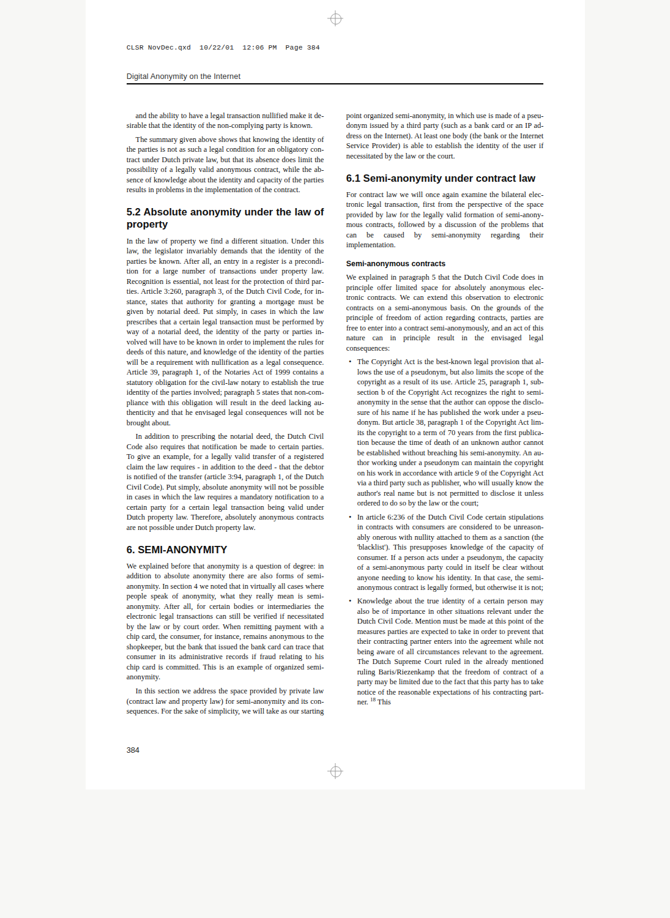CLSR NovDec.qxd 10/22/01 12:06 PM Page 384
Digital Anonymity on the Internet
and the ability to have a legal transaction nullified make it desirable that the identity of the non-complying party is known.
The summary given above shows that knowing the identity of the parties is not as such a legal condition for an obligatory contract under Dutch private law, but that its absence does limit the possibility of a legally valid anonymous contract, while the absence of knowledge about the identity and capacity of the parties results in problems in the implementation of the contract.
5.2 Absolute anonymity under the law of property
In the law of property we find a different situation. Under this law, the legislator invariably demands that the identity of the parties be known. After all, an entry in a register is a precondition for a large number of transactions under property law. Recognition is essential, not least for the protection of third parties. Article 3:260, paragraph 3, of the Dutch Civil Code, for instance, states that authority for granting a mortgage must be given by notarial deed. Put simply, in cases in which the law prescribes that a certain legal transaction must be performed by way of a notarial deed, the identity of the party or parties involved will have to be known in order to implement the rules for deeds of this nature, and knowledge of the identity of the parties will be a requirement with nullification as a legal consequence. Article 39, paragraph 1, of the Notaries Act of 1999 contains a statutory obligation for the civil-law notary to establish the true identity of the parties involved; paragraph 5 states that non-compliance with this obligation will result in the deed lacking authenticity and that he envisaged legal consequences will not be brought about.
In addition to prescribing the notarial deed, the Dutch Civil Code also requires that notification be made to certain parties. To give an example, for a legally valid transfer of a registered claim the law requires - in addition to the deed - that the debtor is notified of the transfer (article 3:94, paragraph 1, of the Dutch Civil Code). Put simply, absolute anonymity will not be possible in cases in which the law requires a mandatory notification to a certain party for a certain legal transaction being valid under Dutch property law. Therefore, absolutely anonymous contracts are not possible under Dutch property law.
6. SEMI-ANONYMITY
We explained before that anonymity is a question of degree: in addition to absolute anonymity there are also forms of semi-anonymity. In section 4 we noted that in virtually all cases where people speak of anonymity, what they really mean is semi-anonymity. After all, for certain bodies or intermediaries the electronic legal transactions can still be verified if necessitated by the law or by court order. When remitting payment with a chip card, the consumer, for instance, remains anonymous to the shopkeeper, but the bank that issued the bank card can trace that consumer in its administrative records if fraud relating to his chip card is committed. This is an example of organized semi-anonymity.
In this section we address the space provided by private law (contract law and property law) for semi-anonymity and its consequences. For the sake of simplicity, we will take as our starting point organized semi-anonymity, in which use is made of a pseudonym issued by a third party (such as a bank card or an IP address on the Internet). At least one body (the bank or the Internet Service Provider) is able to establish the identity of the user if necessitated by the law or the court.
6.1 Semi-anonymity under contract law
For contract law we will once again examine the bilateral electronic legal transaction, first from the perspective of the space provided by law for the legally valid formation of semi-anonymous contracts, followed by a discussion of the problems that can be caused by semi-anonymity regarding their implementation.
Semi-anonymous contracts
We explained in paragraph 5 that the Dutch Civil Code does in principle offer limited space for absolutely anonymous electronic contracts. We can extend this observation to electronic contracts on a semi-anonymous basis. On the grounds of the principle of freedom of action regarding contracts, parties are free to enter into a contract semi-anonymously, and an act of this nature can in principle result in the envisaged legal consequences:
The Copyright Act is the best-known legal provision that allows the use of a pseudonym, but also limits the scope of the copyright as a result of its use. Article 25, paragraph 1, subsection b of the Copyright Act recognizes the right to semi-anonymity in the sense that the author can oppose the disclosure of his name if he has published the work under a pseudonym. But article 38, paragraph 1 of the Copyright Act limits the copyright to a term of 70 years from the first publication because the time of death of an unknown author cannot be established without breaching his semi-anonymity. An author working under a pseudonym can maintain the copyright on his work in accordance with article 9 of the Copyright Act via a third party such as publisher, who will usually know the author's real name but is not permitted to disclose it unless ordered to do so by the law or the court;
In article 6:236 of the Dutch Civil Code certain stipulations in contracts with consumers are considered to be unreasonably onerous with nullity attached to them as a sanction (the 'blacklist'). This presupposes knowledge of the capacity of consumer. If a person acts under a pseudonym, the capacity of a semi-anonymous party could in itself be clear without anyone needing to know his identity. In that case, the semi-anonymous contract is legally formed, but otherwise it is not;
Knowledge about the true identity of a certain person may also be of importance in other situations relevant under the Dutch Civil Code. Mention must be made at this point of the measures parties are expected to take in order to prevent that their contracting partner enters into the agreement while not being aware of all circumstances relevant to the agreement. The Dutch Supreme Court ruled in the already mentioned ruling Baris/Riezenkamp that the freedom of contract of a party may be limited due to the fact that this party has to take notice of the reasonable expectations of his contracting partner. 18 This
384